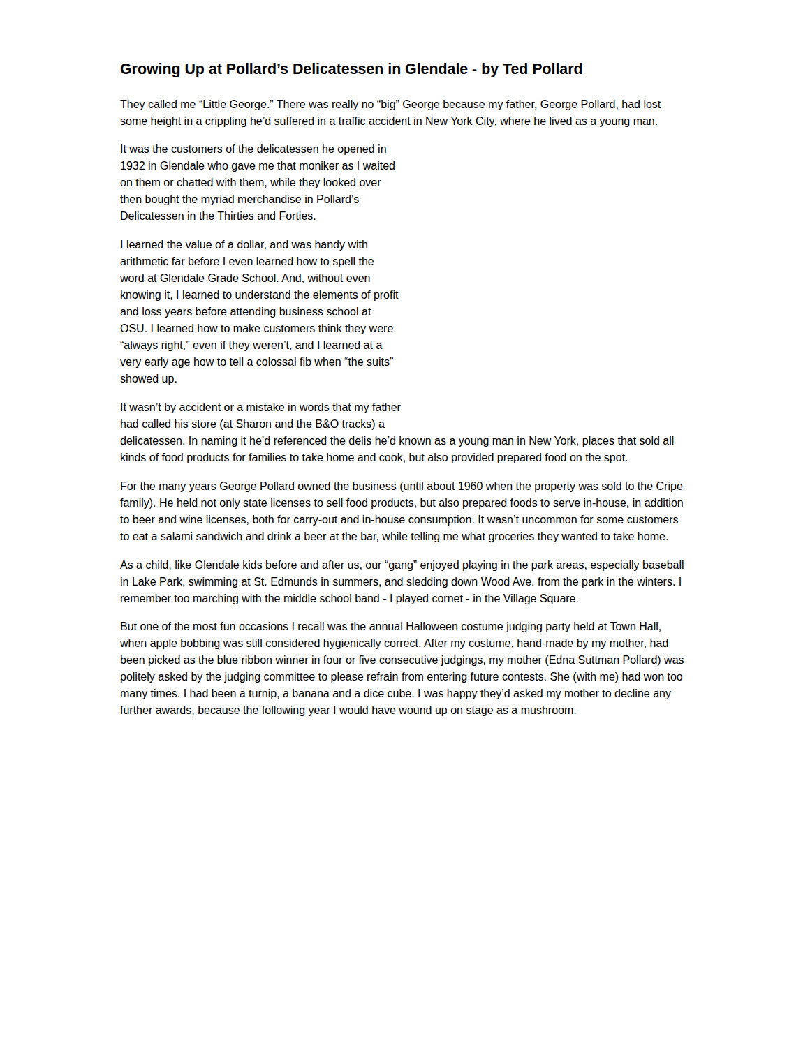Growing Up at Pollard’s Delicatessen in Glendale - by Ted Pollard
They called me “Little George.” There was really no “big” George because my father, George Pollard, had lost some height in a crippling he’d suffered in a traffic accident in New York City, where he lived as a young man.
It was the customers of the delicatessen he opened in 1932 in Glendale who gave me that moniker as I waited on them or chatted with them, while they looked over then bought the myriad merchandise in Pollard’s Delicatessen in the Thirties and Forties.
I learned the value of a dollar, and was handy with arithmetic far before I even learned how to spell the word at Glendale Grade School. And, without even knowing it, I learned to understand the elements of profit and loss years before attending business school at OSU. I learned how to make customers think they were “always right,” even if they weren’t, and I learned at a very early age how to tell a colossal fib when “the suits” showed up.
It wasn’t by accident or a mistake in words that my father had called his store (at Sharon and the B&O tracks) a delicatessen. In naming it he’d referenced the delis he’d known as a young man in New York, places that sold all kinds of food products for families to take home and cook, but also provided prepared food on the spot.
For the many years George Pollard owned the business (until about 1960 when the property was sold to the Cripe family). He held not only state licenses to sell food products, but also prepared foods to serve in-house, in addition to beer and wine licenses, both for carry-out and in-house consumption. It wasn’t uncommon for some customers to eat a salami sandwich and drink a beer at the bar, while telling me what groceries they wanted to take home.
As a child, like Glendale kids before and after us, our “gang” enjoyed playing in the park areas, especially baseball in Lake Park, swimming at St. Edmunds in summers, and sledding down Wood Ave. from the park in the winters. I remember too marching with the middle school band - I played cornet - in the Village Square.
But one of the most fun occasions I recall was the annual Halloween costume judging party held at Town Hall, when apple bobbing was still considered hygienically correct. After my costume, hand-made by my mother, had been picked as the blue ribbon winner in four or five consecutive judgings, my mother (Edna Suttman Pollard) was politely asked by the judging committee to please refrain from entering future contests. She (with me) had won too many times. I had been a turnip, a banana and a dice cube. I was happy they’d asked my mother to decline any further awards, because the following year I would have wound up on stage as a mushroom.